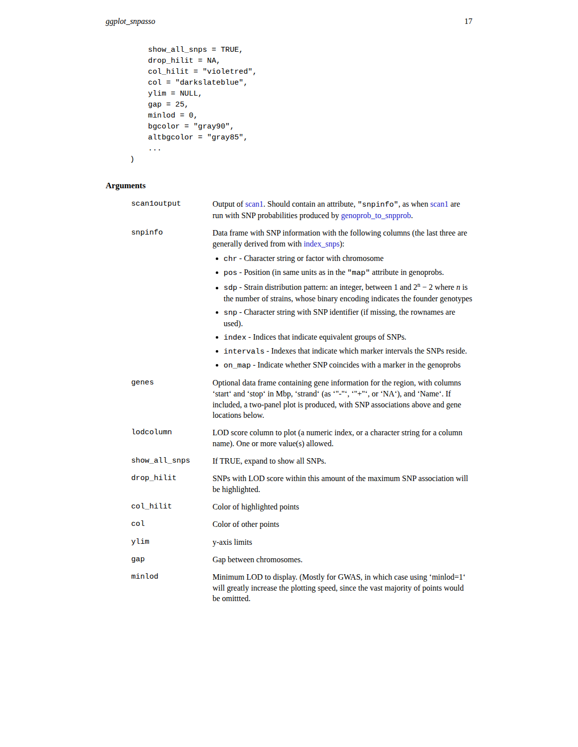ggplot_snpasso 17
    show_all_snps = TRUE,
    drop_hilit = NA,
    col_hilit = "violetred",
    col = "darkslateblue",
    ylim = NULL,
    gap = 25,
    minlod = 0,
    bgcolor = "gray90",
    altbgcolor = "gray85",
    ...
)
Arguments
scan1output
Output of scan1. Should contain an attribute, "snpinfo", as when scan1 are run with SNP probabilities produced by genoprob_to_snpprob.
snpinfo
Data frame with SNP information with the following columns (the last three are generally derived from with index_snps):
chr - Character string or factor with chromosome
pos - Position (in same units as in the "map" attribute in genoprobs.
sdp - Strain distribution pattern: an integer, between 1 and 2n − 2 where n is the number of strains, whose binary encoding indicates the founder genotypes
snp - Character string with SNP identifier (if missing, the rownames are used).
index - Indices that indicate equivalent groups of SNPs.
intervals - Indexes that indicate which marker intervals the SNPs reside.
on_map - Indicate whether SNP coincides with a marker in the genoprobs
genes
Optional data frame containing gene information for the region, with columns ‘start‘ and ‘stop‘ in Mbp, ‘strand‘ (as ‘"-"‘, ‘"+"‘, or ‘NA‘), and ‘Name‘. If included, a two-panel plot is produced, with SNP associations above and gene locations below.
lodcolumn
LOD score column to plot (a numeric index, or a character string for a column name). One or more value(s) allowed.
show_all_snps
If TRUE, expand to show all SNPs.
drop_hilit
SNPs with LOD score within this amount of the maximum SNP association will be highlighted.
col_hilit
Color of highlighted points
col
Color of other points
ylim
y-axis limits
gap
Gap between chromosomes.
minlod
Minimum LOD to display. (Mostly for GWAS, in which case using ‘minlod=1‘ will greatly increase the plotting speed, since the vast majority of points would be omittted.